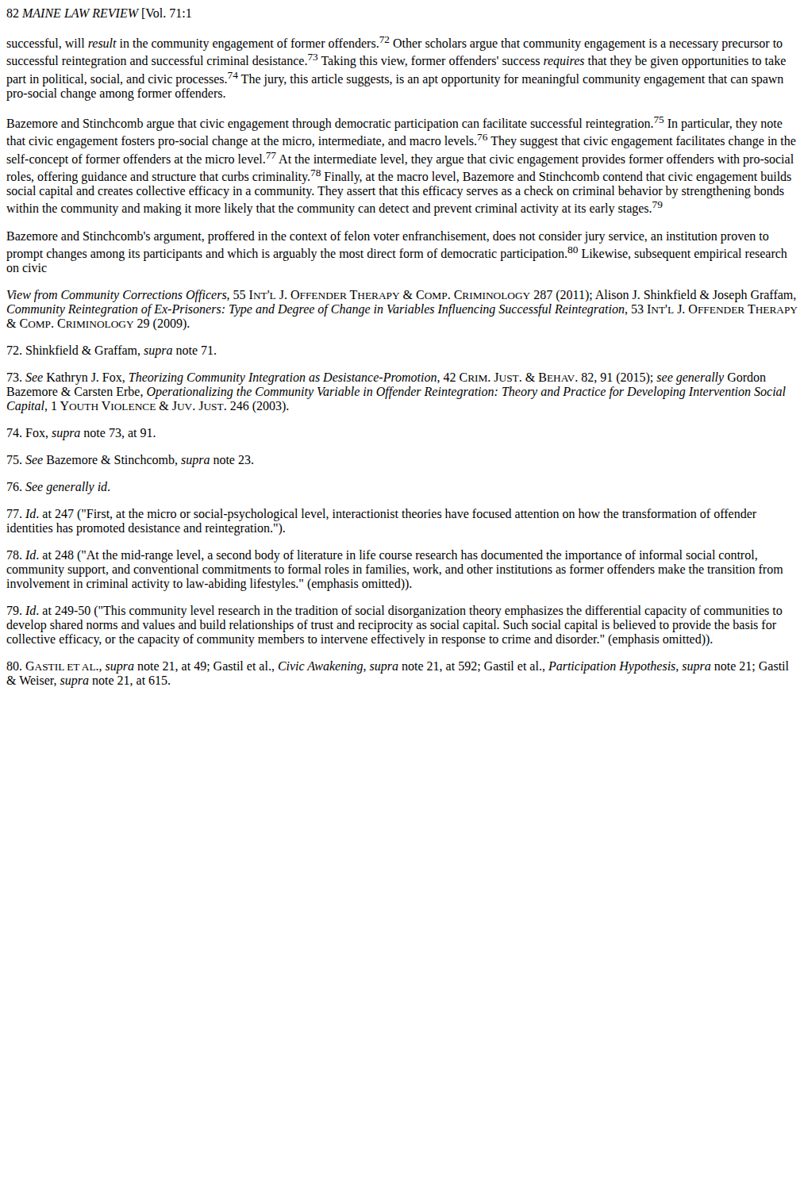82 MAINE LAW REVIEW [Vol. 71:1
successful, will result in the community engagement of former offenders.72 Other scholars argue that community engagement is a necessary precursor to successful reintegration and successful criminal desistance.73 Taking this view, former offenders' success requires that they be given opportunities to take part in political, social, and civic processes.74 The jury, this article suggests, is an apt opportunity for meaningful community engagement that can spawn pro-social change among former offenders.
Bazemore and Stinchcomb argue that civic engagement through democratic participation can facilitate successful reintegration.75 In particular, they note that civic engagement fosters pro-social change at the micro, intermediate, and macro levels.76 They suggest that civic engagement facilitates change in the self-concept of former offenders at the micro level.77 At the intermediate level, they argue that civic engagement provides former offenders with pro-social roles, offering guidance and structure that curbs criminality.78 Finally, at the macro level, Bazemore and Stinchcomb contend that civic engagement builds social capital and creates collective efficacy in a community. They assert that this efficacy serves as a check on criminal behavior by strengthening bonds within the community and making it more likely that the community can detect and prevent criminal activity at its early stages.79
Bazemore and Stinchcomb's argument, proffered in the context of felon voter enfranchisement, does not consider jury service, an institution proven to prompt changes among its participants and which is arguably the most direct form of democratic participation.80 Likewise, subsequent empirical research on civic
View from Community Corrections Officers, 55 INT'L J. OFFENDER THERAPY & COMP. CRIMINOLOGY 287 (2011); Alison J. Shinkfield & Joseph Graffam, Community Reintegration of Ex-Prisoners: Type and Degree of Change in Variables Influencing Successful Reintegration, 53 INT'L J. OFFENDER THERAPY & COMP. CRIMINOLOGY 29 (2009).
72. Shinkfield & Graffam, supra note 71.
73. See Kathryn J. Fox, Theorizing Community Integration as Desistance-Promotion, 42 CRIM. JUST. & BEHAV. 82, 91 (2015); see generally Gordon Bazemore & Carsten Erbe, Operationalizing the Community Variable in Offender Reintegration: Theory and Practice for Developing Intervention Social Capital, 1 YOUTH VIOLENCE & JUV. JUST. 246 (2003).
74. Fox, supra note 73, at 91.
75. See Bazemore & Stinchcomb, supra note 23.
76. See generally id.
77. Id. at 247 ("First, at the micro or social-psychological level, interactionist theories have focused attention on how the transformation of offender identities has promoted desistance and reintegration.").
78. Id. at 248 ("At the mid-range level, a second body of literature in life course research has documented the importance of informal social control, community support, and conventional commitments to formal roles in families, work, and other institutions as former offenders make the transition from involvement in criminal activity to law-abiding lifestyles." (emphasis omitted)).
79. Id. at 249-50 ("This community level research in the tradition of social disorganization theory emphasizes the differential capacity of communities to develop shared norms and values and build relationships of trust and reciprocity as social capital. Such social capital is believed to provide the basis for collective efficacy, or the capacity of community members to intervene effectively in response to crime and disorder." (emphasis omitted)).
80. GASTIL ET AL., supra note 21, at 49; Gastil et al., Civic Awakening, supra note 21, at 592; Gastil et al., Participation Hypothesis, supra note 21; Gastil & Weiser, supra note 21, at 615.